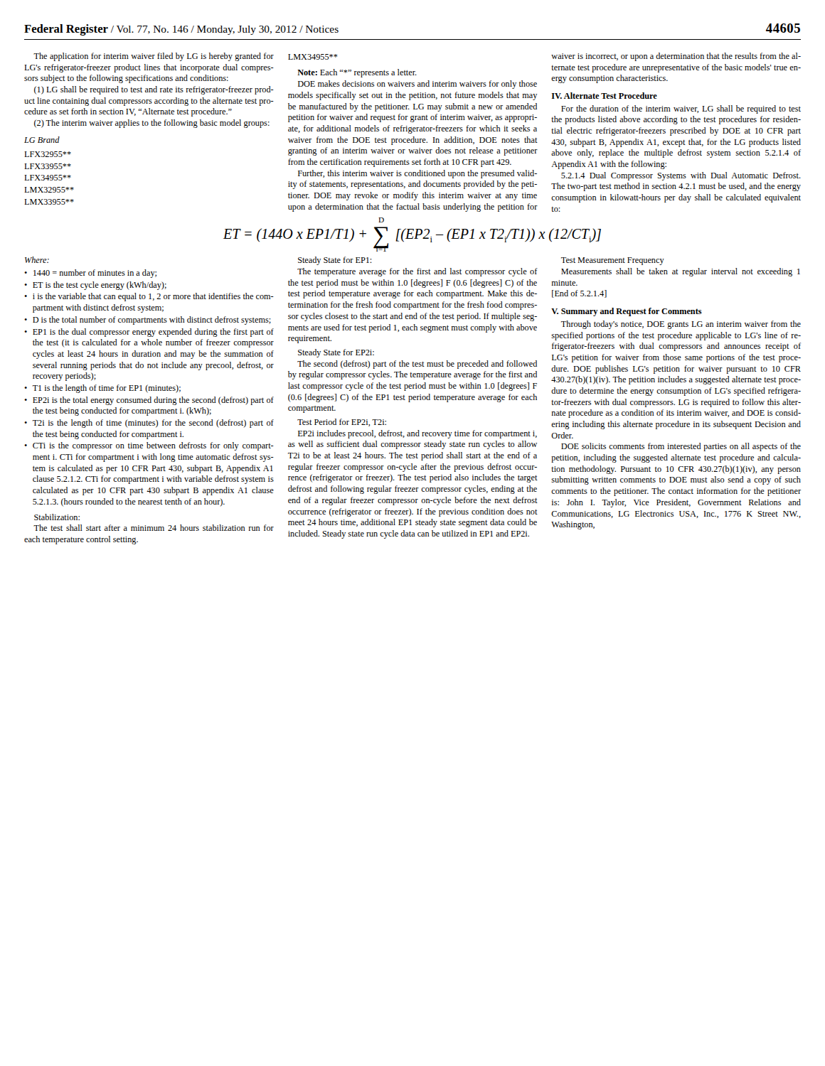Federal Register / Vol. 77, No. 146 / Monday, July 30, 2012 / Notices
44605
The application for interim waiver filed by LG is hereby granted for LG's refrigerator-freezer product lines that incorporate dual compressors subject to the following specifications and conditions:
(1) LG shall be required to test and rate its refrigerator-freezer product line containing dual compressors according to the alternate test procedure as set forth in section IV, “Alternate test procedure.”
(2) The interim waiver applies to the following basic model groups:
LG Brand
LFX32955**
LFX33955**
LFX34955**
LMX32955**
LMX33955**
LMX34955**
Note: Each “*” represents a letter.
DOE makes decisions on waivers and interim waivers for only those models specifically set out in the petition, not future models that may be manufactured by the petitioner. LG may submit a new or amended petition for waiver and request for grant of interim waiver, as appropriate, for additional models of refrigerator-freezers for which it seeks a waiver from the DOE test procedure. In addition, DOE notes that granting of an interim waiver or waiver does not release a petitioner from the certification requirements set forth at 10 CFR part 429.
Further, this interim waiver is conditioned upon the presumed validity of statements, representations, and documents provided by the petitioner. DOE may revoke or modify this interim waiver at any time upon a determination that the factual basis underlying the petition for waiver is incorrect, or upon a determination that the results from the alternate test procedure are unrepresentative of the basic models' true energy consumption characteristics.
IV. Alternate Test Procedure
For the duration of the interim waiver, LG shall be required to test the products listed above according to the test procedures for residential electric refrigerator-freezers prescribed by DOE at 10 CFR part 430, subpart B, Appendix A1, except that, for the LG products listed above only, replace the multiple defrost system section 5.2.1.4 of Appendix A1 with the following:
5.2.1.4 Dual Compressor Systems with Dual Automatic Defrost. The two-part test method in section 4.2.1 must be used, and the energy consumption in kilowatt-hours per day shall be calculated equivalent to:
ET = (144O x EP1/T1) + D∑i=1 [(EP2i – (EP1 x T2i/T1)) x (12/CTi)]
Where:
1440 = number of minutes in a day;
ET is the test cycle energy (kWh/day);
i is the variable that can equal to 1, 2 or more that identifies the compartment with distinct defrost system;
D is the total number of compartments with distinct defrost systems;
EP1 is the dual compressor energy expended during the first part of the test (it is calculated for a whole number of freezer compressor cycles at least 24 hours in duration and may be the summation of several running periods that do not include any precool, defrost, or recovery periods);
T1 is the length of time for EP1 (minutes);
EP2i is the total energy consumed during the second (defrost) part of the test being conducted for compartment i. (kWh);
T2i is the length of time (minutes) for the second (defrost) part of the test being conducted for compartment i.
CTi is the compressor on time between defrosts for only compartment i. CTi for compartment i with long time automatic defrost system is calculated as per 10 CFR Part 430, subpart B, Appendix A1 clause 5.2.1.2. CTi for compartment i with variable defrost system is calculated as per 10 CFR part 430 subpart B appendix A1 clause 5.2.1.3. (hours rounded to the nearest tenth of an hour).
Stabilization:
The test shall start after a minimum 24 hours stabilization run for each temperature control setting.
Steady State for EP1:
The temperature average for the first and last compressor cycle of the test period must be within 1.0 [degrees] F (0.6 [degrees] C) of the test period temperature average for each compartment. Make this determination for the fresh food compartment for the fresh food compressor cycles closest to the start and end of the test period. If multiple segments are used for test period 1, each segment must comply with above requirement.
Steady State for EP2i:
The second (defrost) part of the test must be preceded and followed by regular compressor cycles. The temperature average for the first and last compressor cycle of the test period must be within 1.0 [degrees] F (0.6 [degrees] C) of the EP1 test period temperature average for each compartment.
Test Period for EP2i, T2i:
EP2i includes precool, defrost, and recovery time for compartment i, as well as sufficient dual compressor steady state run cycles to allow T2i to be at least 24 hours. The test period shall start at the end of a regular freezer compressor on-cycle after the previous defrost occurrence (refrigerator or freezer). The test period also includes the target defrost and following regular freezer compressor cycles, ending at the end of a regular freezer compressor on-cycle before the next defrost occurrence (refrigerator or freezer). If the previous condition does not meet 24 hours time, additional EP1 steady state segment data could be included. Steady state run cycle data can be utilized in EP1 and EP2i.
Test Measurement Frequency
Measurements shall be taken at regular interval not exceeding 1 minute.
[End of 5.2.1.4]
V. Summary and Request for Comments
Through today's notice, DOE grants LG an interim waiver from the specified portions of the test procedure applicable to LG's line of refrigerator-freezers with dual compressors and announces receipt of LG's petition for waiver from those same portions of the test procedure. DOE publishes LG's petition for waiver pursuant to 10 CFR 430.27(b)(1)(iv). The petition includes a suggested alternate test procedure to determine the energy consumption of LG's specified refrigerator-freezers with dual compressors. LG is required to follow this alternate procedure as a condition of its interim waiver, and DOE is considering including this alternate procedure in its subsequent Decision and Order.
DOE solicits comments from interested parties on all aspects of the petition, including the suggested alternate test procedure and calculation methodology. Pursuant to 10 CFR 430.27(b)(1)(iv), any person submitting written comments to DOE must also send a copy of such comments to the petitioner. The contact information for the petitioner is: John I. Taylor, Vice President, Government Relations and Communications, LG Electronics USA, Inc., 1776 K Street NW., Washington,